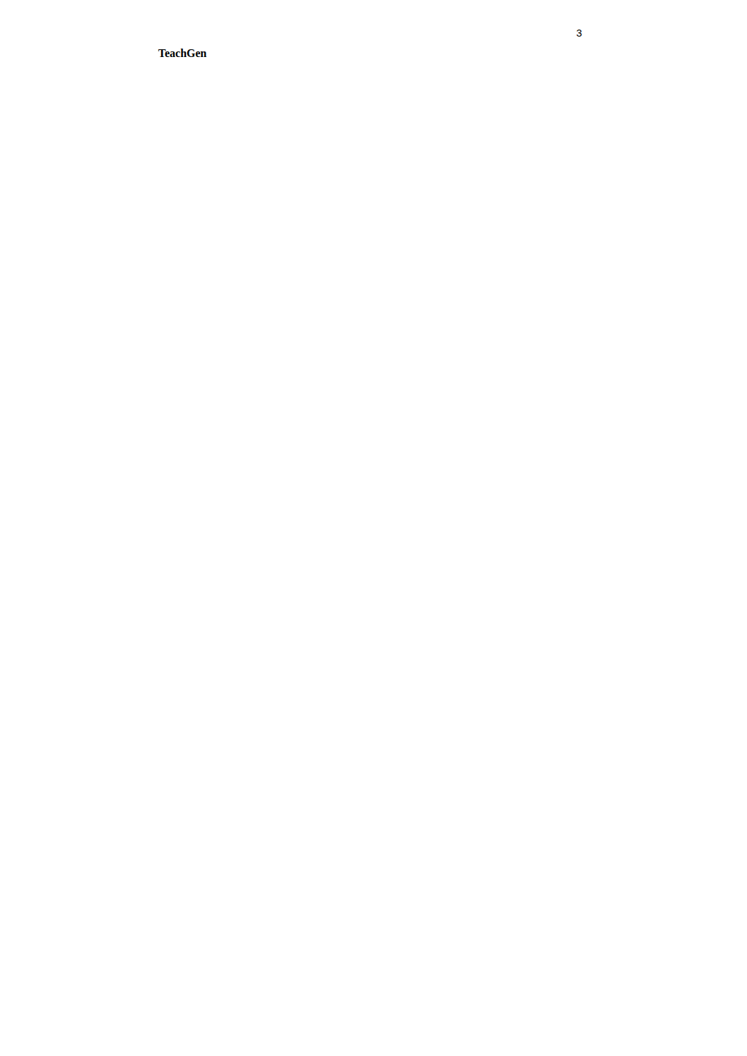3
TeachGen